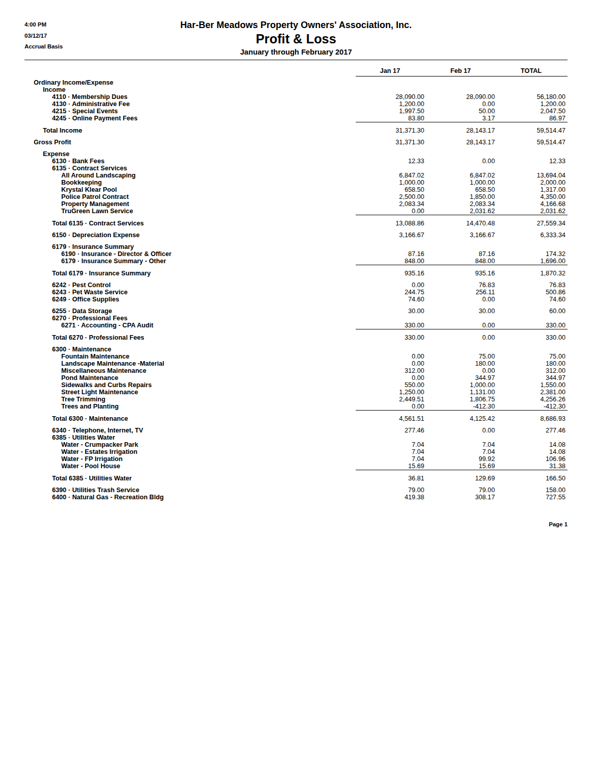4:00 PM
03/12/17
Accrual Basis
Har-Ber Meadows Property Owners' Association, Inc.
Profit & Loss
January through February 2017
| | Jan 17 | Feb 17 | TOTAL |
| --- | --- | --- | --- |
| Ordinary Income/Expense | | | |
| Income | | | |
| 4110 · Membership Dues | 28,090.00 | 28,090.00 | 56,180.00 |
| 4130 · Administrative Fee | 1,200.00 | 0.00 | 1,200.00 |
| 4215 · Special Events | 1,997.50 | 50.00 | 2,047.50 |
| 4245 · Online Payment Fees | 83.80 | 3.17 | 86.97 |
| Total Income | 31,371.30 | 28,143.17 | 59,514.47 |
| Gross Profit | 31,371.30 | 28,143.17 | 59,514.47 |
| Expense | | | |
| 6130 · Bank Fees | 12.33 | 0.00 | 12.33 |
| 6135 · Contract Services | | | |
| All Around Landscaping | 6,847.02 | 6,847.02 | 13,694.04 |
| Bookkeeping | 1,000.00 | 1,000.00 | 2,000.00 |
| Krystal Klear Pool | 658.50 | 658.50 | 1,317.00 |
| Police Patrol Contract | 2,500.00 | 1,850.00 | 4,350.00 |
| Property Management | 2,083.34 | 2,083.34 | 4,166.68 |
| TruGreen Lawn Service | 0.00 | 2,031.62 | 2,031.62 |
| Total 6135 · Contract Services | 13,088.86 | 14,470.48 | 27,559.34 |
| 6150 · Depreciation Expense | 3,166.67 | 3,166.67 | 6,333.34 |
| 6179 · Insurance Summary | | | |
| 6190 · Insurance - Director & Officer | 87.16 | 87.16 | 174.32 |
| 6179 · Insurance Summary - Other | 848.00 | 848.00 | 1,696.00 |
| Total 6179 · Insurance Summary | 935.16 | 935.16 | 1,870.32 |
| 6242 · Pest Control | 0.00 | 76.83 | 76.83 |
| 6243 · Pet Waste Service | 244.75 | 256.11 | 500.86 |
| 6249 · Office Supplies | 74.60 | 0.00 | 74.60 |
| 6255 · Data Storage | 30.00 | 30.00 | 60.00 |
| 6270 · Professional Fees | | | |
| 6271 · Accounting - CPA Audit | 330.00 | 0.00 | 330.00 |
| Total 6270 · Professional Fees | 330.00 | 0.00 | 330.00 |
| 6300 · Maintenance | | | |
| Fountain Maintenance | 0.00 | 75.00 | 75.00 |
| Landscape Maintenance -Material | 0.00 | 180.00 | 180.00 |
| Miscellaneous Maintenance | 312.00 | 0.00 | 312.00 |
| Pond Maintenance | 0.00 | 344.97 | 344.97 |
| Sidewalks and Curbs Repairs | 550.00 | 1,000.00 | 1,550.00 |
| Street Light Maintenance | 1,250.00 | 1,131.00 | 2,381.00 |
| Tree Trimming | 2,449.51 | 1,806.75 | 4,256.26 |
| Trees and Planting | 0.00 | -412.30 | -412.30 |
| Total 6300 · Maintenance | 4,561.51 | 4,125.42 | 8,686.93 |
| 6340 · Telephone, Internet, TV | 277.46 | 0.00 | 277.46 |
| 6385 · Utilities Water | | | |
| Water - Crumpacker Park | 7.04 | 7.04 | 14.08 |
| Water - Estates Irrigation | 7.04 | 7.04 | 14.08 |
| Water - FP Irrigation | 7.04 | 99.92 | 106.96 |
| Water - Pool House | 15.69 | 15.69 | 31.38 |
| Total 6385 · Utilities Water | 36.81 | 129.69 | 166.50 |
| 6390 · Utilities Trash Service | 79.00 | 79.00 | 158.00 |
| 6400 · Natural Gas - Recreation Bldg | 419.38 | 308.17 | 727.55 |
Page 1